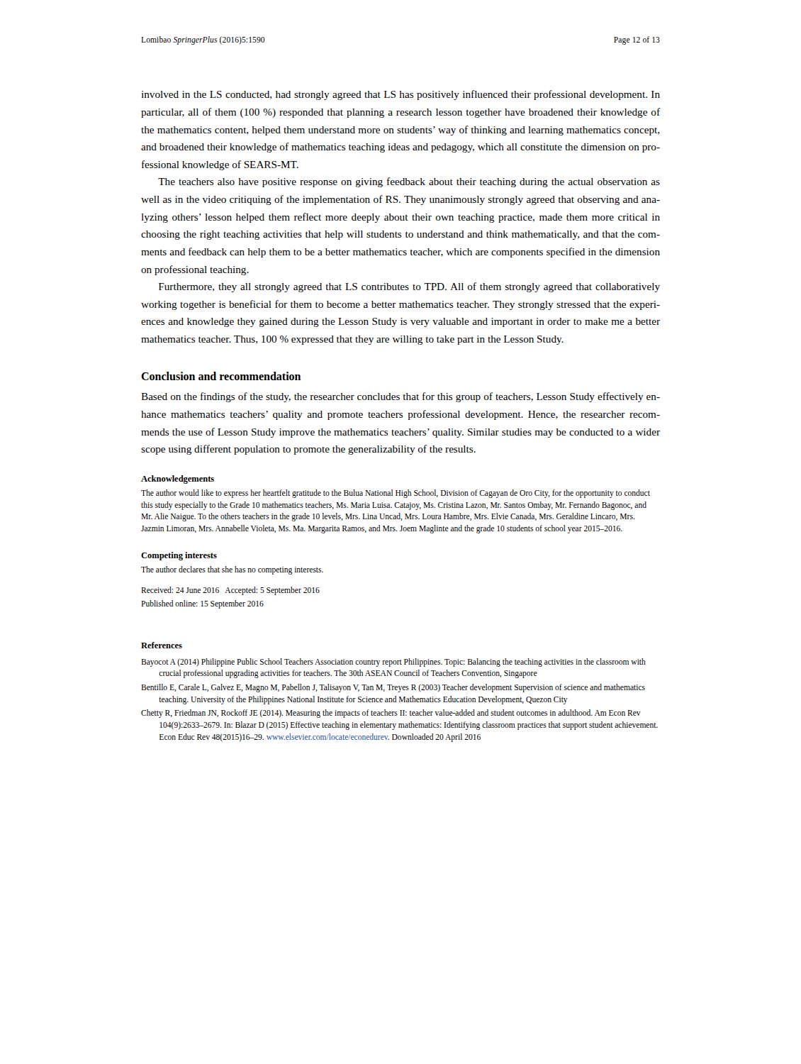Lomibao SpringerPlus (2016)5:1590
Page 12 of 13
involved in the LS conducted, had strongly agreed that LS has positively influenced their professional development. In particular, all of them (100 %) responded that planning a research lesson together have broadened their knowledge of the mathematics content, helped them understand more on students’ way of thinking and learning mathematics concept, and broadened their knowledge of mathematics teaching ideas and pedagogy, which all constitute the dimension on professional knowledge of SEARS-MT.
The teachers also have positive response on giving feedback about their teaching during the actual observation as well as in the video critiquing of the implementation of RS. They unanimously strongly agreed that observing and analyzing others’ lesson helped them reflect more deeply about their own teaching practice, made them more critical in choosing the right teaching activities that help will students to understand and think mathematically, and that the comments and feedback can help them to be a better mathematics teacher, which are components specified in the dimension on professional teaching.
Furthermore, they all strongly agreed that LS contributes to TPD. All of them strongly agreed that collaboratively working together is beneficial for them to become a better mathematics teacher. They strongly stressed that the experiences and knowledge they gained during the Lesson Study is very valuable and important in order to make me a better mathematics teacher. Thus, 100 % expressed that they are willing to take part in the Lesson Study.
Conclusion and recommendation
Based on the findings of the study, the researcher concludes that for this group of teachers, Lesson Study effectively enhance mathematics teachers’ quality and promote teachers professional development. Hence, the researcher recommends the use of Lesson Study improve the mathematics teachers’ quality. Similar studies may be conducted to a wider scope using different population to promote the generalizability of the results.
Acknowledgements
The author would like to express her heartfelt gratitude to the Bulua National High School, Division of Cagayan de Oro City, for the opportunity to conduct this study especially to the Grade 10 mathematics teachers, Ms. Maria Luisa. Catajoy, Ms. Cristina Lazon, Mr. Santos Ombay, Mr. Fernando Bagonoc, and Mr. Alie Naigue. To the others teachers in the grade 10 levels, Mrs. Lina Uncad, Mrs. Loura Hambre, Mrs. Elvie Canada, Mrs. Geraldine Lincaro, Mrs. Jazmin Limoran, Mrs. Annabelle Violeta, Ms. Ma. Margarita Ramos, and Mrs. Joem Maglinte and the grade 10 students of school year 2015–2016.
Competing interests
The author declares that she has no competing interests.
Received: 24 June 2016 Accepted: 5 September 2016
Published online: 15 September 2016
References
Bayocot A (2014) Philippine Public School Teachers Association country report Philippines. Topic: Balancing the teaching activities in the classroom with crucial professional upgrading activities for teachers. The 30th ASEAN Council of Teachers Convention, Singapore
Bentillo E, Carale L, Galvez E, Magno M, Pabellon J, Talisayon V, Tan M, Treyes R (2003) Teacher development Supervision of science and mathematics teaching. University of the Philippines National Institute for Science and Mathematics Education Development, Quezon City
Chetty R, Friedman JN, Rockoff JE (2014). Measuring the impacts of teachers II: teacher value-added and student outcomes in adulthood. Am Econ Rev 104(9):2633–2679. In: Blazar D (2015) Effective teaching in elementary mathematics: Identifying classroom practices that support student achievement. Econ Educ Rev 48(2015)16–29. www.elsevier.com/locate/econedurev. Downloaded 20 April 2016